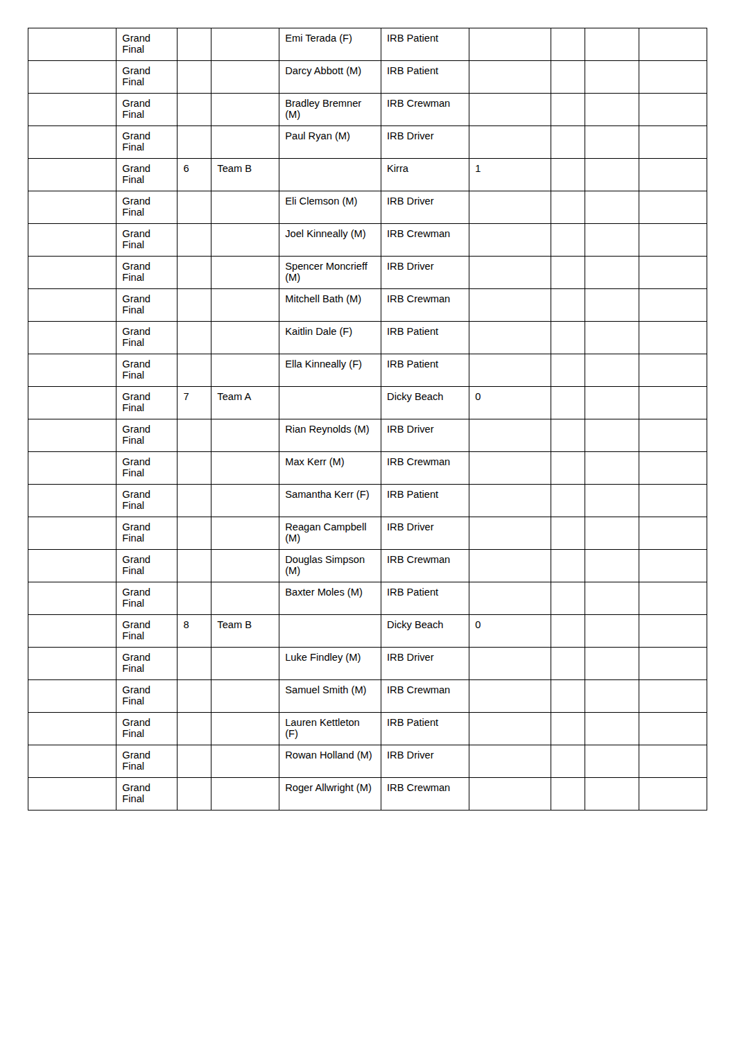| | Grand Final | | | Emi Terada (F) | IRB Patient | | | | |
| | Grand Final | | | Darcy Abbott (M) | IRB Patient | | | | |
| | Grand Final | | | Bradley Bremner (M) | IRB Crewman | | | | |
| | Grand Final | | | Paul Ryan (M) | IRB Driver | | | | |
| | Grand Final | 6 | Team B | | Kirra | 1 | | | |
| | Grand Final | | | Eli Clemson (M) | IRB Driver | | | | |
| | Grand Final | | | Joel Kinneally (M) | IRB Crewman | | | | |
| | Grand Final | | | Spencer Moncrieff (M) | IRB Driver | | | | |
| | Grand Final | | | Mitchell Bath (M) | IRB Crewman | | | | |
| | Grand Final | | | Kaitlin Dale (F) | IRB Patient | | | | |
| | Grand Final | | | Ella Kinneally (F) | IRB Patient | | | | |
| | Grand Final | 7 | Team A | | Dicky Beach | 0 | | | |
| | Grand Final | | | Rian Reynolds (M) | IRB Driver | | | | |
| | Grand Final | | | Max Kerr (M) | IRB Crewman | | | | |
| | Grand Final | | | Samantha Kerr (F) | IRB Patient | | | | |
| | Grand Final | | | Reagan Campbell (M) | IRB Driver | | | | |
| | Grand Final | | | Douglas Simpson (M) | IRB Crewman | | | | |
| | Grand Final | | | Baxter Moles (M) | IRB Patient | | | | |
| | Grand Final | 8 | Team B | | Dicky Beach | 0 | | | |
| | Grand Final | | | Luke Findley (M) | IRB Driver | | | | |
| | Grand Final | | | Samuel Smith (M) | IRB Crewman | | | | |
| | Grand Final | | | Lauren Kettleton (F) | IRB Patient | | | | |
| | Grand Final | | | Rowan Holland (M) | IRB Driver | | | | |
| | Grand Final | | | Roger Allwright (M) | IRB Crewman | | | | |